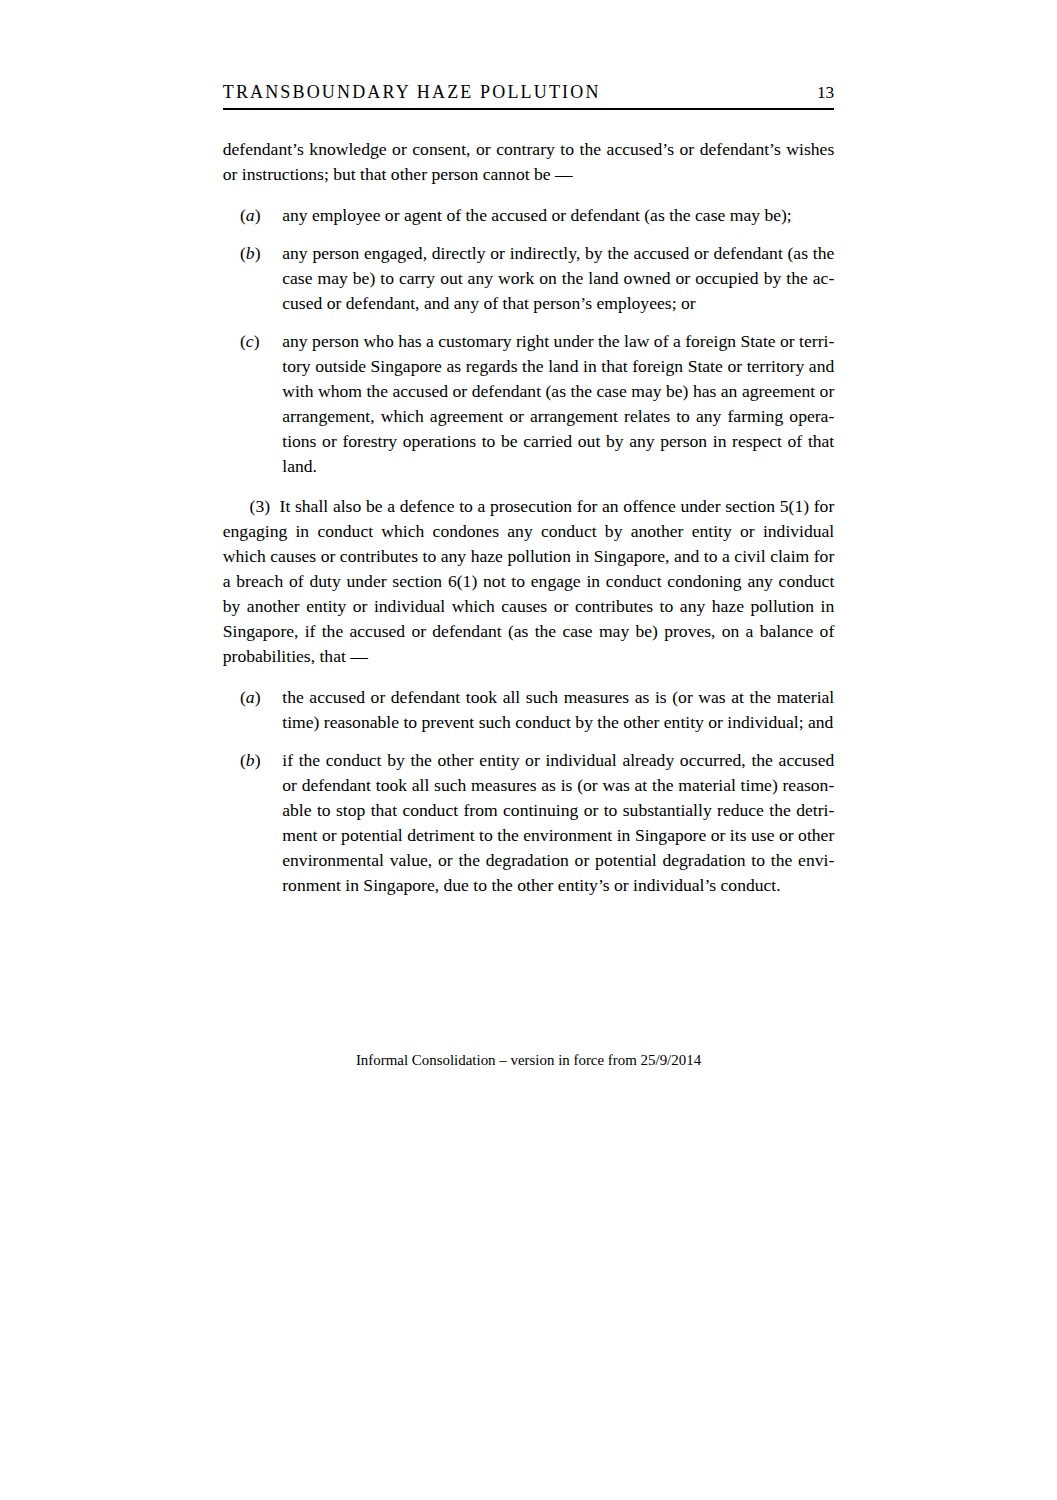TRANSBOUNDARY HAZE POLLUTION 13
defendant’s knowledge or consent, or contrary to the accused’s or defendant’s wishes or instructions; but that other person cannot be —
(a) any employee or agent of the accused or defendant (as the case may be);
(b) any person engaged, directly or indirectly, by the accused or defendant (as the case may be) to carry out any work on the land owned or occupied by the accused or defendant, and any of that person’s employees; or
(c) any person who has a customary right under the law of a foreign State or territory outside Singapore as regards the land in that foreign State or territory and with whom the accused or defendant (as the case may be) has an agreement or arrangement, which agreement or arrangement relates to any farming operations or forestry operations to be carried out by any person in respect of that land.
(3) It shall also be a defence to a prosecution for an offence under section 5(1) for engaging in conduct which condones any conduct by another entity or individual which causes or contributes to any haze pollution in Singapore, and to a civil claim for a breach of duty under section 6(1) not to engage in conduct condoning any conduct by another entity or individual which causes or contributes to any haze pollution in Singapore, if the accused or defendant (as the case may be) proves, on a balance of probabilities, that —
(a) the accused or defendant took all such measures as is (or was at the material time) reasonable to prevent such conduct by the other entity or individual; and
(b) if the conduct by the other entity or individual already occurred, the accused or defendant took all such measures as is (or was at the material time) reasonable to stop that conduct from continuing or to substantially reduce the detriment or potential detriment to the environment in Singapore or its use or other environmental value, or the degradation or potential degradation to the environment in Singapore, due to the other entity’s or individual’s conduct.
Informal Consolidation – version in force from 25/9/2014